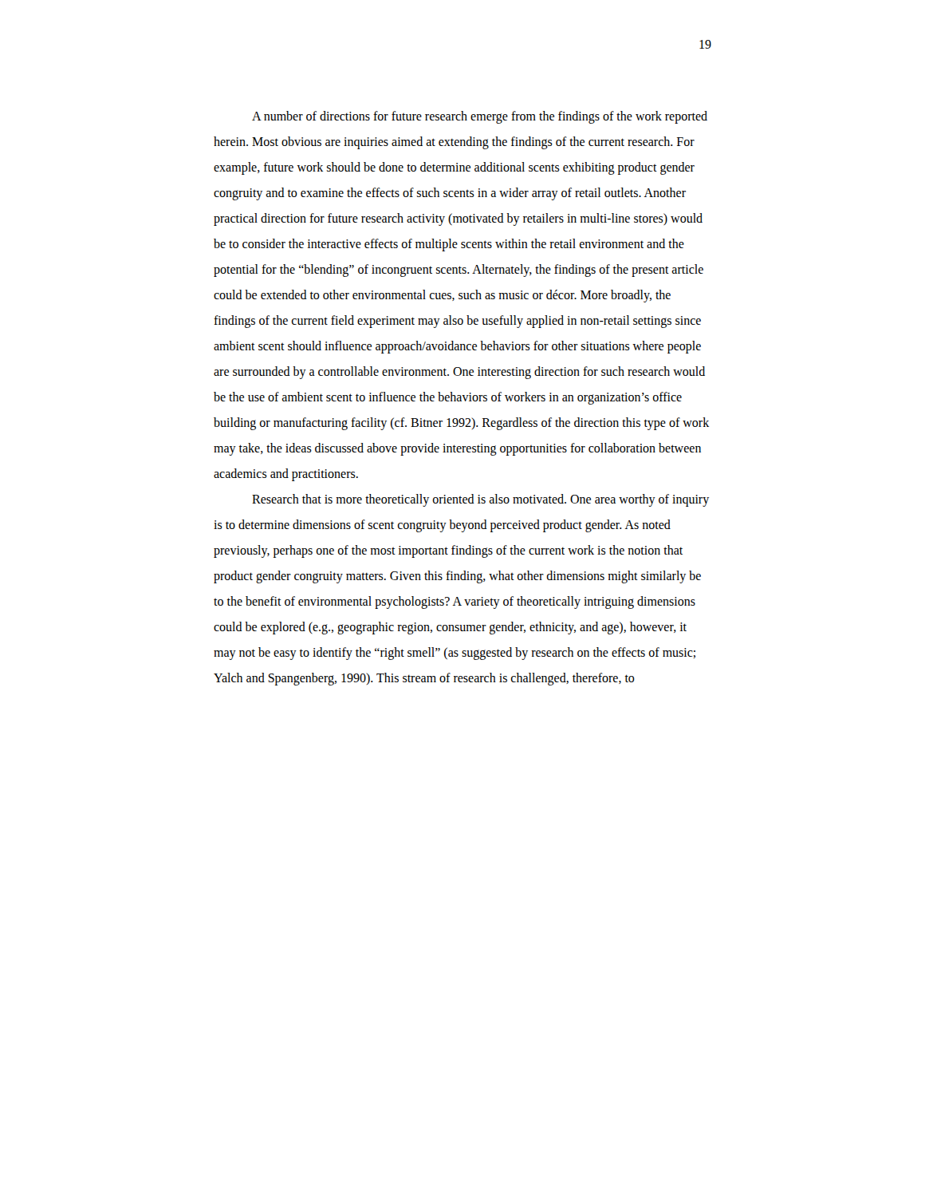19
A number of directions for future research emerge from the findings of the work reported herein. Most obvious are inquiries aimed at extending the findings of the current research. For example, future work should be done to determine additional scents exhibiting product gender congruity and to examine the effects of such scents in a wider array of retail outlets. Another practical direction for future research activity (motivated by retailers in multi-line stores) would be to consider the interactive effects of multiple scents within the retail environment and the potential for the “blending” of incongruent scents. Alternately, the findings of the present article could be extended to other environmental cues, such as music or décor. More broadly, the findings of the current field experiment may also be usefully applied in non-retail settings since ambient scent should influence approach/avoidance behaviors for other situations where people are surrounded by a controllable environment. One interesting direction for such research would be the use of ambient scent to influence the behaviors of workers in an organization’s office building or manufacturing facility (cf. Bitner 1992). Regardless of the direction this type of work may take, the ideas discussed above provide interesting opportunities for collaboration between academics and practitioners.
Research that is more theoretically oriented is also motivated. One area worthy of inquiry is to determine dimensions of scent congruity beyond perceived product gender. As noted previously, perhaps one of the most important findings of the current work is the notion that product gender congruity matters. Given this finding, what other dimensions might similarly be to the benefit of environmental psychologists? A variety of theoretically intriguing dimensions could be explored (e.g., geographic region, consumer gender, ethnicity, and age), however, it may not be easy to identify the “right smell” (as suggested by research on the effects of music; Yalch and Spangenberg, 1990). This stream of research is challenged, therefore, to